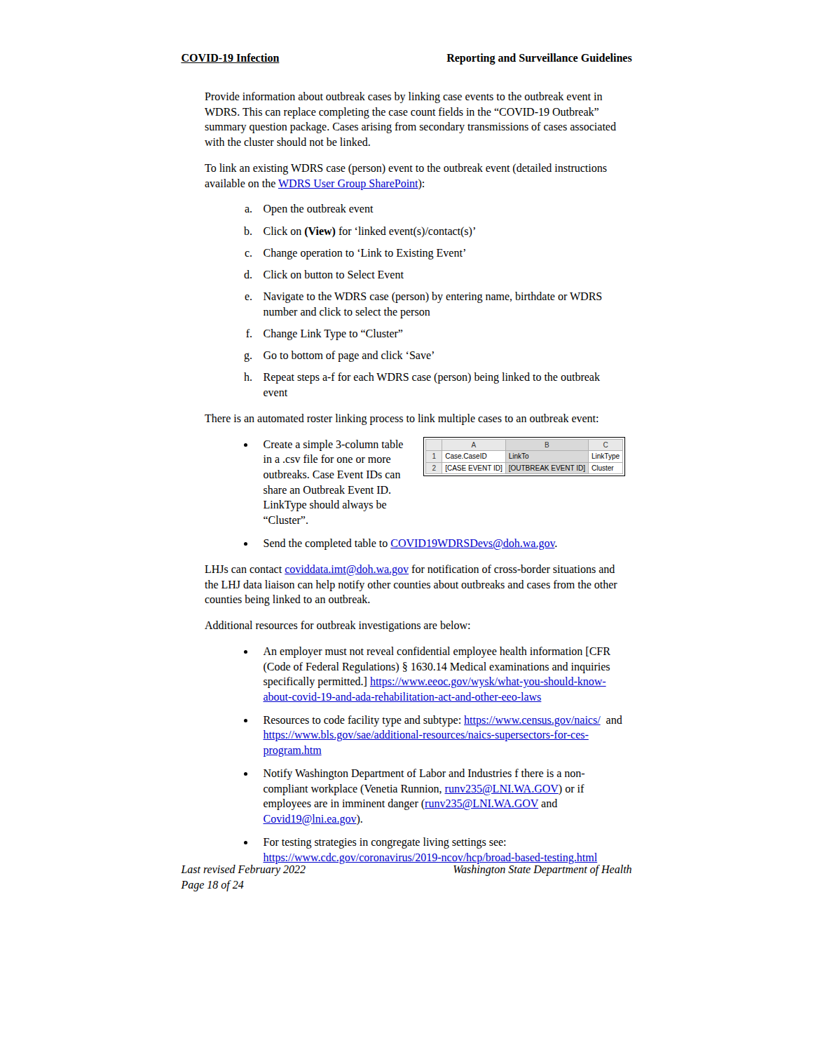COVID-19 Infection
Reporting and Surveillance Guidelines
Provide information about outbreak cases by linking case events to the outbreak event in WDRS. This can replace completing the case count fields in the “COVID-19 Outbreak” summary question package. Cases arising from secondary transmissions of cases associated with the cluster should not be linked.
To link an existing WDRS case (person) event to the outbreak event (detailed instructions available on the WDRS User Group SharePoint):
Open the outbreak event
Click on (View) for ‘linked event(s)/contact(s)’
Change operation to ‘Link to Existing Event’
Click on button to Select Event
Navigate to the WDRS case (person) by entering name, birthdate or WDRS number and click to select the person
Change Link Type to “Cluster”
Go to bottom of page and click ‘Save’
Repeat steps a-f for each WDRS case (person) being linked to the outbreak event
There is an automated roster linking process to link multiple cases to an outbreak event:
Create a simple 3-column table in a .csv file for one or more outbreaks. Case Event IDs can share an Outbreak Event ID. LinkType should always be “Cluster”.
| | A | B | C |
| --- | --- | --- | --- |
| 1 | Case.CaseID | LinkTo | LinkType |
| 2 | [CASE EVENT ID] | [OUTBREAK EVENT ID] | Cluster |
Send the completed table to COVID19WDRSDevs@doh.wa.gov.
LHJs can contact coviddata.imt@doh.wa.gov for notification of cross-border situations and the LHJ data liaison can help notify other counties about outbreaks and cases from the other counties being linked to an outbreak.
Additional resources for outbreak investigations are below:
An employer must not reveal confidential employee health information [CFR (Code of Federal Regulations) § 1630.14 Medical examinations and inquiries specifically permitted.] https://www.eeoc.gov/wysk/what-you-should-know-about-covid-19-and-ada-rehabilitation-act-and-other-eeo-laws
Resources to code facility type and subtype: https://www.census.gov/naics/ and https://www.bls.gov/sae/additional-resources/naics-supersectors-for-ces-program.htm
Notify Washington Department of Labor and Industries f there is a non-compliant workplace (Venetia Runnion, runv235@LNI.WA.GOV) or if employees are in imminent danger (runv235@LNI.WA.GOV and Covid19@lni.ea.gov).
For testing strategies in congregate living settings see: https://www.cdc.gov/coronavirus/2019-ncov/hcp/broad-based-testing.html
Last revised February 2022
Washington State Department of Health
Page 18 of 24